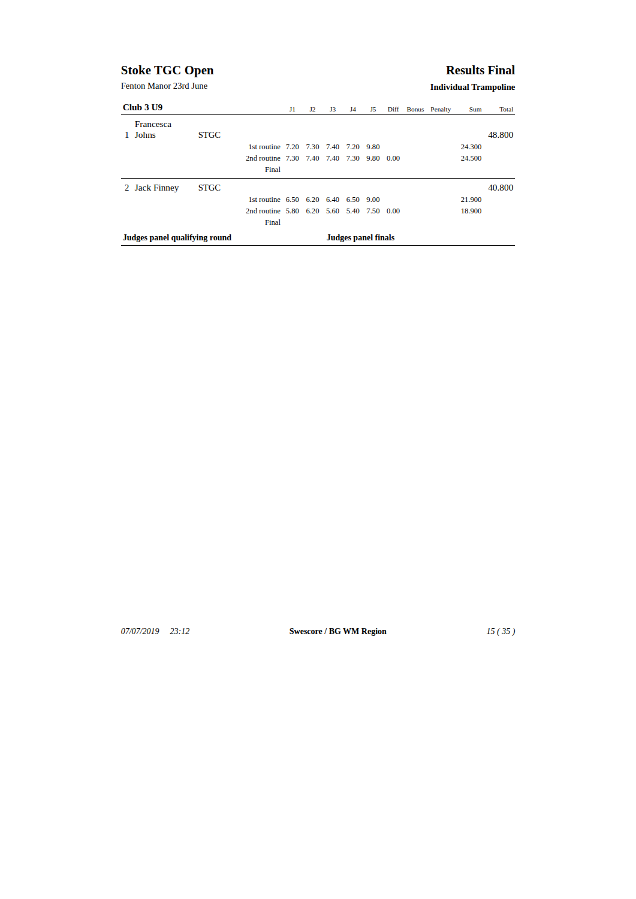Stoke TGC Open
Fenton Manor 23rd June
Results Final
Individual Trampoline
| Club 3 U9 | J1 | J2 | J3 | J4 | J5 | Diff | Bonus | Penalty | Sum | Total |
| 1 | Francesca Johns | STGC | | | | | | | | | | | 48.800 |
| | | | 1st routine | 7.20 | 7.30 | 7.40 | 7.20 | 9.80 | | | | 24.300 | |
| | | | 2nd routine | 7.30 | 7.40 | 7.40 | 7.30 | 9.80 | 0.00 | | | 24.500 | |
| | | | Final | | | | | | | | | | |
| 2 | Jack Finney | STGC | | | | | | | | | | | 40.800 |
| | | | 1st routine | 6.50 | 6.20 | 6.40 | 6.50 | 9.00 | | | | 21.900 | |
| | | | 2nd routine | 5.80 | 6.20 | 5.60 | 5.40 | 7.50 | 0.00 | | | 18.900 | |
| | | | Final | | | | | | | | | | |
| Judges panel qualifying round | Judges panel finals |
07/07/201923:12
Swescore / BG WM Region
15 ( 35 )